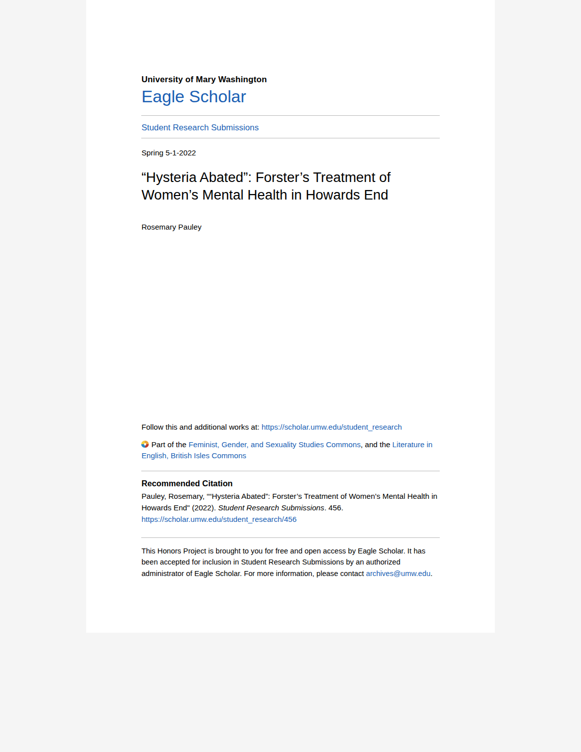University of Mary Washington
Eagle Scholar
Student Research Submissions
Spring 5-1-2022
“Hysteria Abated”: Forster’s Treatment of Women’s Mental Health in Howards End
Rosemary Pauley
Follow this and additional works at: https://scholar.umw.edu/student_research
Part of the Feminist, Gender, and Sexuality Studies Commons, and the Literature in English, British Isles Commons
Recommended Citation
Pauley, Rosemary, ““Hysteria Abated”: Forster’s Treatment of Women’s Mental Health in Howards End" (2022). Student Research Submissions. 456.
https://scholar.umw.edu/student_research/456
This Honors Project is brought to you for free and open access by Eagle Scholar. It has been accepted for inclusion in Student Research Submissions by an authorized administrator of Eagle Scholar. For more information, please contact archives@umw.edu.